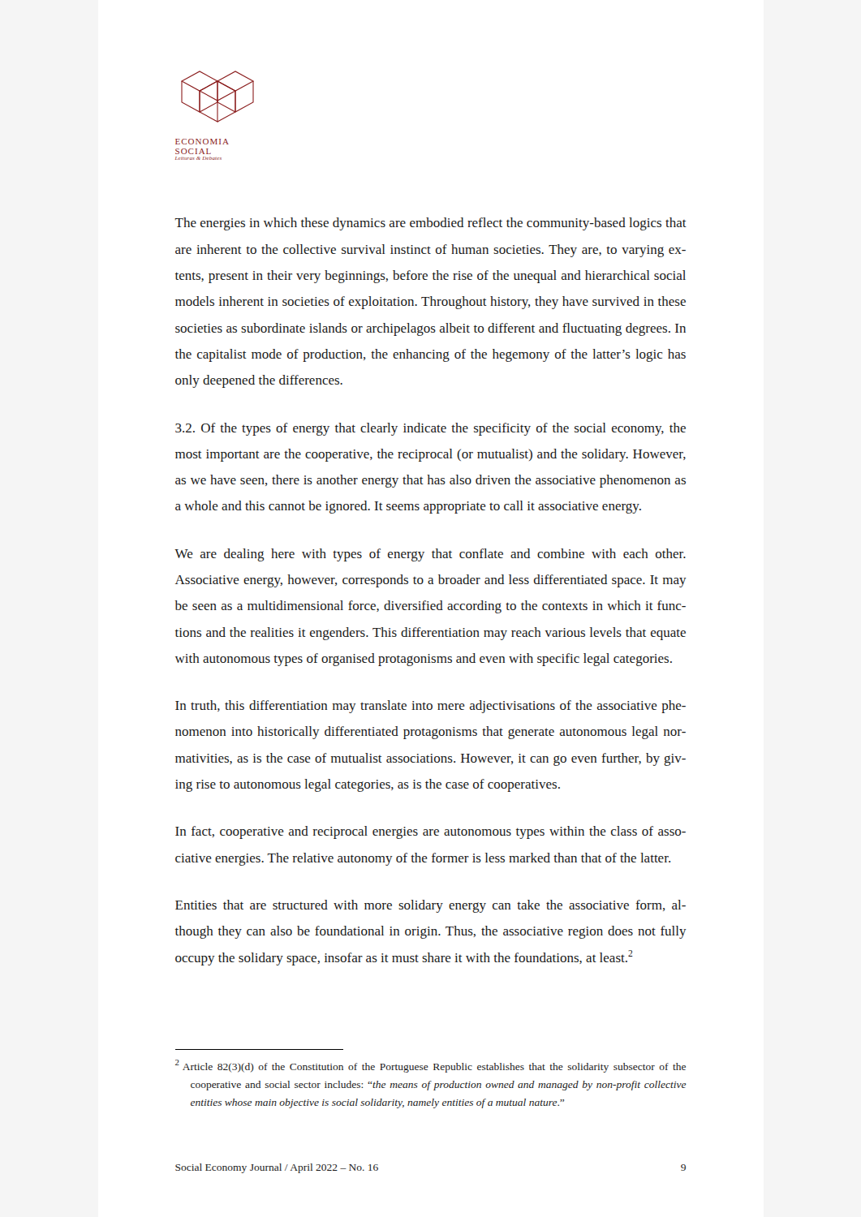ECONOMIA SOCIAL Leituras & Debates
The energies in which these dynamics are embodied reflect the community-based logics that are inherent to the collective survival instinct of human societies. They are, to varying extents, present in their very beginnings, before the rise of the unequal and hierarchical social models inherent in societies of exploitation. Throughout history, they have survived in these societies as subordinate islands or archipelagos albeit to different and fluctuating degrees. In the capitalist mode of production, the enhancing of the hegemony of the latter’s logic has only deepened the differences.
3.2. Of the types of energy that clearly indicate the specificity of the social economy, the most important are the cooperative, the reciprocal (or mutualist) and the solidary. However, as we have seen, there is another energy that has also driven the associative phenomenon as a whole and this cannot be ignored. It seems appropriate to call it associative energy.
We are dealing here with types of energy that conflate and combine with each other. Associative energy, however, corresponds to a broader and less differentiated space. It may be seen as a multidimensional force, diversified according to the contexts in which it functions and the realities it engenders. This differentiation may reach various levels that equate with autonomous types of organised protagonisms and even with specific legal categories.
In truth, this differentiation may translate into mere adjectivisations of the associative phenomenon into historically differentiated protagonisms that generate autonomous legal normativities, as is the case of mutualist associations. However, it can go even further, by giving rise to autonomous legal categories, as is the case of cooperatives.
In fact, cooperative and reciprocal energies are autonomous types within the class of associative energies. The relative autonomy of the former is less marked than that of the latter.
Entities that are structured with more solidary energy can take the associative form, although they can also be foundational in origin. Thus, the associative region does not fully occupy the solidary space, insofar as it must share it with the foundations, at least.2
2 Article 82(3)(d) of the Constitution of the Portuguese Republic establishes that the solidarity subsector of the cooperative and social sector includes: “the means of production owned and managed by non-profit collective entities whose main objective is social solidarity, namely entities of a mutual nature.”
Social Economy Journal / April 2022 – No. 16 9